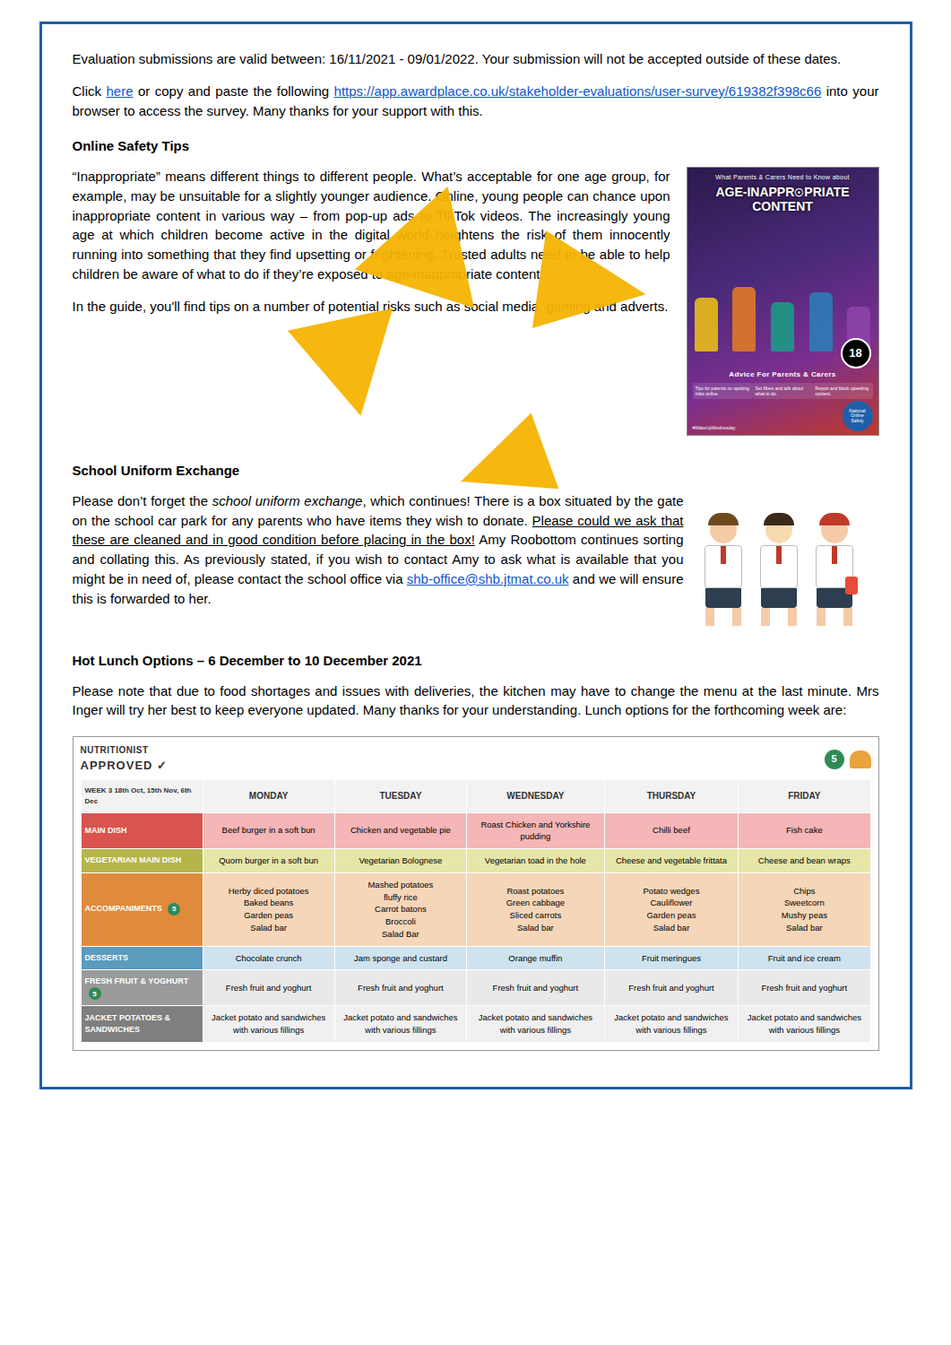Evaluation submissions are valid between: 16/11/2021 - 09/01/2022. Your submission will not be accepted outside of these dates.
Click here or copy and paste the following https://app.awardplace.co.uk/stakeholder-evaluations/user-survey/619382f398c66 into your browser to access the survey. Many thanks for your support with this.
Online Safety Tips
What Parents & Carers Need to Know about
AGE-INAPPR☉PRIATE CONTENT
18
Advice For Parents & Carers
Tips for parents on spotting risks online.
Set filters and talk about what to do.
Report and block upsetting content.
#WakeUpWednesday
National Online Safety
“Inappropriate” means different things to different people. What’s acceptable for one age group, for example, may be unsuitable for a slightly younger audience. Online, young people can chance upon inappropriate content in various way – from pop-up ads to TikTok videos. The increasingly young age at which children become active in the digital world heightens the risk of them innocently running into something that they find upsetting or frightening. Trusted adults need to be able to help children be aware of what to do if they’re exposed to age-inappropriate content.
In the guide, you'll find tips on a number of potential risks such as social media, gaming and adverts.
School Uniform Exchange
Please don’t forget the school uniform exchange, which continues! There is a box situated by the gate on the school car park for any parents who have items they wish to donate. Please could we ask that these are cleaned and in good condition before placing in the box! Amy Roobottom continues sorting and collating this. As previously stated, if you wish to contact Amy to ask what is available that you might be in need of, please contact the school office via shb-office@shb.jtmat.co.uk and we will ensure this is forwarded to her.
Hot Lunch Options – 6 December to 10 December 2021
Please note that due to food shortages and issues with deliveries, the kitchen may have to change the menu at the last minute. Mrs Inger will try her best to keep everyone updated. Many thanks for your understanding. Lunch options for the forthcoming week are:
NUTRITIONISTAPPROVED ✓
5
| WEEK 3 18th Oct, 15th Nov, 6th Dec | MONDAY | TUESDAY | WEDNESDAY | THURSDAY | FRIDAY |
| --- | --- | --- | --- | --- | --- |
| MAIN DISH | Beef burger in a soft bun | Chicken and vegetable pie | Roast Chicken and Yorkshire pudding | Chilli beef | Fish cake |
| VEGETARIAN MAIN DISH | Quorn burger in a soft bun | Vegetarian Bolognese | Vegetarian toad in the hole | Cheese and vegetable frittata | Cheese and bean wraps |
| ACCOMPANIMENTS 5 | Herby diced potatoes Baked beans Garden peas Salad bar | Mashed potatoes fluffy rice Carrot batons Broccoli Salad Bar | Roast potatoes Green cabbage Sliced carrots Salad bar | Potato wedges Cauliflower Garden peas Salad bar | Chips Sweetcorn Mushy peas Salad bar |
| DESSERTS | Chocolate crunch | Jam sponge and custard | Orange muffin | Fruit meringues | Fruit and ice cream |
| FRESH FRUIT & YOGHURT 5 | Fresh fruit and yoghurt | Fresh fruit and yoghurt | Fresh fruit and yoghurt | Fresh fruit and yoghurt | Fresh fruit and yoghurt |
| JACKET POTATOES & SANDWICHES | Jacket potato and sandwiches with various fillings | Jacket potato and sandwiches with various fillings | Jacket potato and sandwiches with various fillings | Jacket potato and sandwiches with various fillings | Jacket potato and sandwiches with various fillings |